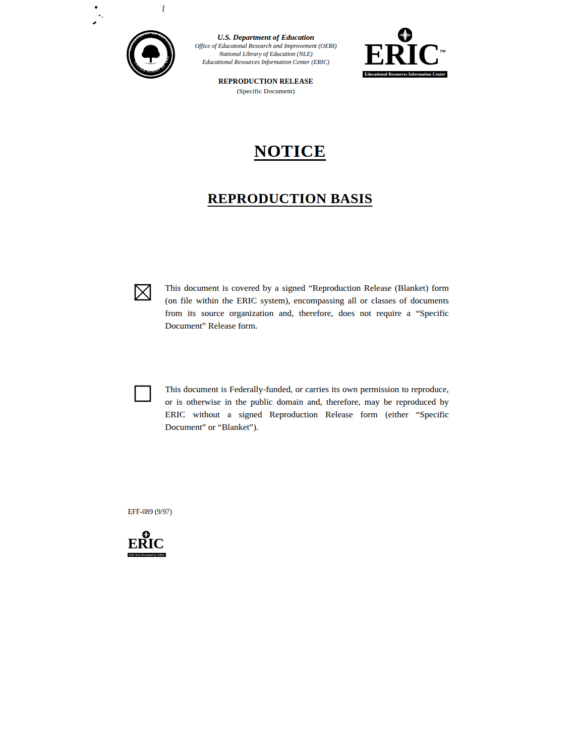DEPARTMENT OF EDUCATION UNITED STATES OF AMERICA
U.S. Department of Education
Office of Educatonal Research and Improvement (OERI)
National Library of Education (NLE)
Educational Resources Information Center (ERIC)
REPRODUCTION RELEASE (Specific Document)
ERIC™
Educational Resources Information Center
NOTICE
REPRODUCTION BASIS
This document is covered by a signed “Reproduction Release (Blanket) form (on file within the ERIC system), encompassing all or classes of documents from its source organization and, therefore, does not require a “Specific Document” Release form.
This document is Federally-funded, or carries its own permission to reproduce, or is otherwise in the public domain and, therefore, may be reproduced by ERIC without a signed Reproduction Release form (either “Specific Document” or “Blanket”).
EFF-089 (9/97)
ERIC
Full Text Provided by ERIC